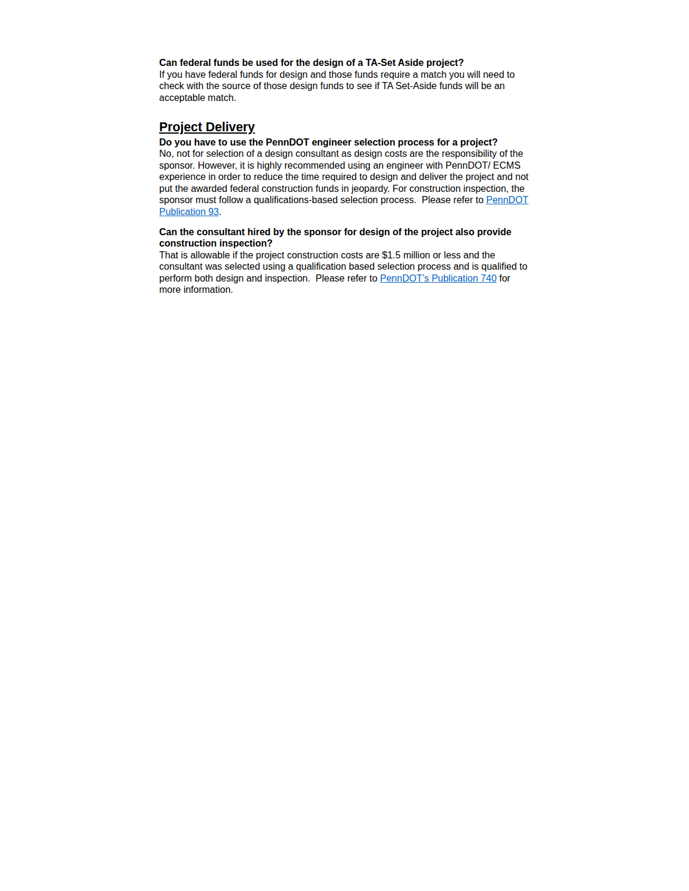Can federal funds be used for the design of a TA-Set Aside project?
If you have federal funds for design and those funds require a match you will need to check with the source of those design funds to see if TA Set-Aside funds will be an acceptable match.
Project Delivery
Do you have to use the PennDOT engineer selection process for a project?
No, not for selection of a design consultant as design costs are the responsibility of the sponsor. However, it is highly recommended using an engineer with PennDOT/ ECMS experience in order to reduce the time required to design and deliver the project and not put the awarded federal construction funds in jeopardy. For construction inspection, the sponsor must follow a qualifications-based selection process. Please refer to PennDOT Publication 93.
Can the consultant hired by the sponsor for design of the project also provide construction inspection?
That is allowable if the project construction costs are $1.5 million or less and the consultant was selected using a qualification based selection process and is qualified to perform both design and inspection. Please refer to PennDOT’s Publication 740 for more information.